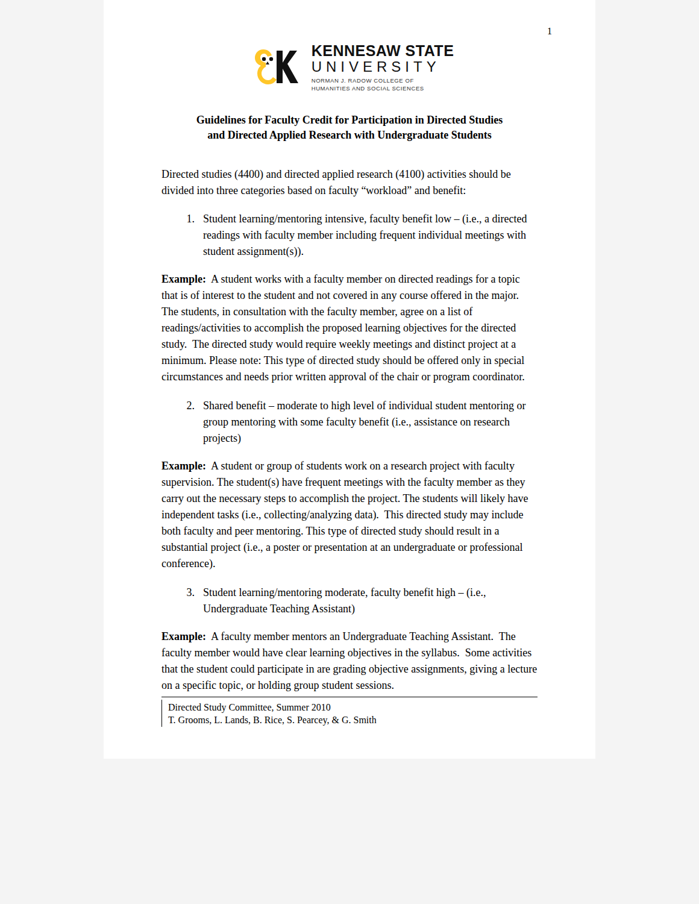1
Kennesaw State University logo
KENNESAW STATE UNIVERSITY NORMAN J. RADOW COLLEGE OF
HUMANITIES AND SOCIAL SCIENCES
Guidelines for Faculty Credit for Participation in Directed Studies
and Directed Applied Research with Undergraduate Students
Directed studies (4400) and directed applied research (4100) activities should be divided into three categories based on faculty “workload” and benefit:
Student learning/mentoring intensive, faculty benefit low – (i.e., a directed readings with faculty member including frequent individual meetings with student assignment(s)).
Example: A student works with a faculty member on directed readings for a topic that is of interest to the student and not covered in any course offered in the major. The students, in consultation with the faculty member, agree on a list of readings/activities to accomplish the proposed learning objectives for the directed study. The directed study would require weekly meetings and distinct project at a minimum. Please note: This type of directed study should be offered only in special circumstances and needs prior written approval of the chair or program coordinator.
Shared benefit – moderate to high level of individual student mentoring or group mentoring with some faculty benefit (i.e., assistance on research projects)
Example: A student or group of students work on a research project with faculty supervision. The student(s) have frequent meetings with the faculty member as they carry out the necessary steps to accomplish the project. The students will likely have independent tasks (i.e., collecting/analyzing data). This directed study may include both faculty and peer mentoring. This type of directed study should result in a substantial project (i.e., a poster or presentation at an undergraduate or professional conference).
Student learning/mentoring moderate, faculty benefit high – (i.e., Undergraduate Teaching Assistant)
Example: A faculty member mentors an Undergraduate Teaching Assistant. The faculty member would have clear learning objectives in the syllabus. Some activities that the student could participate in are grading objective assignments, giving a lecture on a specific topic, or holding group student sessions.
Directed Study Committee, Summer 2010
T. Grooms, L. Lands, B. Rice, S. Pearcey, & G. Smith